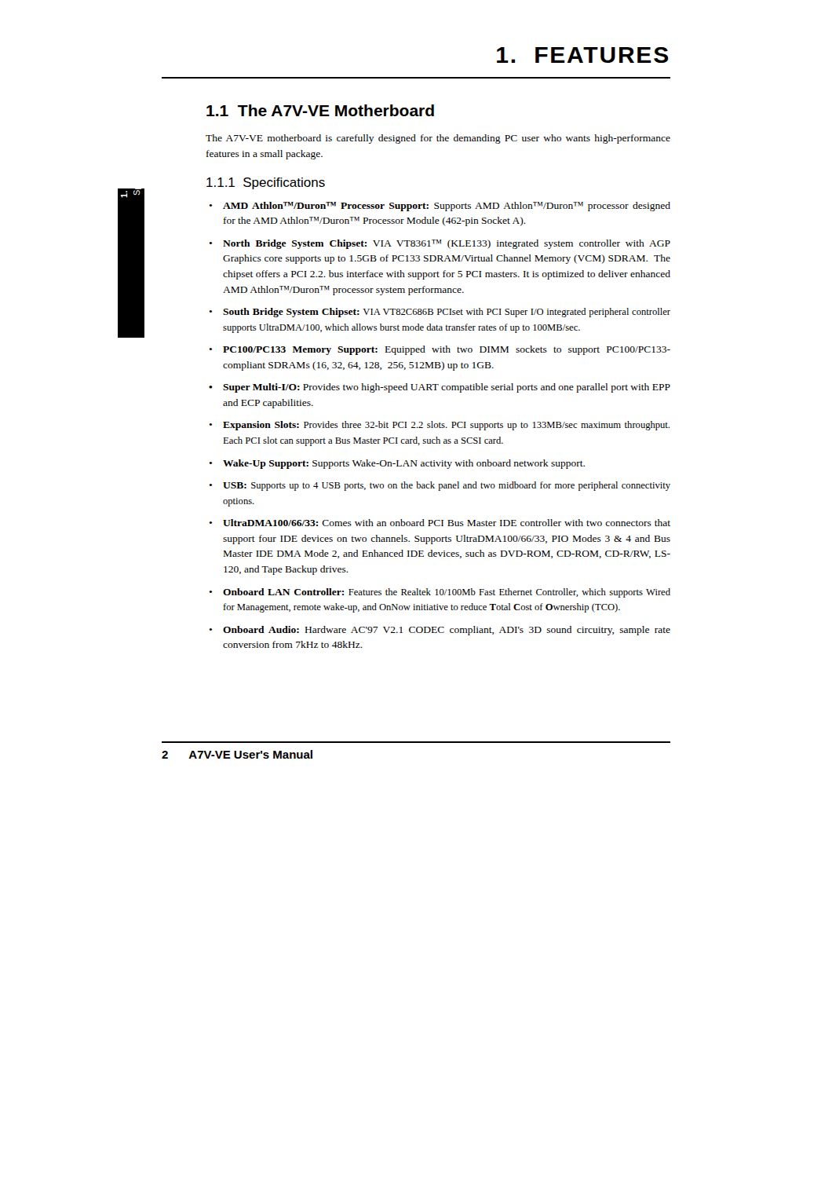1. FEATURES
1. FEATURES Specifications
1.1 The A7V-VE Motherboard
The A7V-VE motherboard is carefully designed for the demanding PC user who wants high-performance features in a small package.
1.1.1 Specifications
AMD Athlon™/Duron™ Processor Support: Supports AMD Athlon™/Duron™ processor designed for the AMD Athlon™/Duron™ Processor Module (462-pin Socket A).
North Bridge System Chipset: VIA VT8361™ (KLE133) integrated system controller with AGP Graphics core supports up to 1.5GB of PC133 SDRAM/Virtual Channel Memory (VCM) SDRAM. The chipset offers a PCI 2.2. bus interface with support for 5 PCI masters. It is optimized to deliver enhanced AMD Athlon™/Duron™ processor system performance.
South Bridge System Chipset: VIA VT82C686B PCIset with PCI Super I/O integrated peripheral controller supports UltraDMA/100, which allows burst mode data transfer rates of up to 100MB/sec.
PC100/PC133 Memory Support: Equipped with two DIMM sockets to support PC100/PC133-compliant SDRAMs (16, 32, 64, 128, 256, 512MB) up to 1GB.
Super Multi-I/O: Provides two high-speed UART compatible serial ports and one parallel port with EPP and ECP capabilities.
Expansion Slots: Provides three 32-bit PCI 2.2 slots. PCI supports up to 133MB/sec maximum throughput. Each PCI slot can support a Bus Master PCI card, such as a SCSI card.
Wake-Up Support: Supports Wake-On-LAN activity with onboard network support.
USB: Supports up to 4 USB ports, two on the back panel and two midboard for more peripheral connectivity options.
UltraDMA100/66/33: Comes with an onboard PCI Bus Master IDE controller with two connectors that support four IDE devices on two channels. Supports UltraDMA100/66/33, PIO Modes 3 & 4 and Bus Master IDE DMA Mode 2, and Enhanced IDE devices, such as DVD-ROM, CD-ROM, CD-R/RW, LS-120, and Tape Backup drives.
Onboard LAN Controller: Features the Realtek 10/100Mb Fast Ethernet Controller, which supports Wired for Management, remote wake-up, and OnNow initiative to reduce Total Cost of Ownership (TCO).
Onboard Audio: Hardware AC'97 V2.1 CODEC compliant, ADI's 3D sound circuitry, sample rate conversion from 7kHz to 48kHz.
2
A7V-VE User's Manual